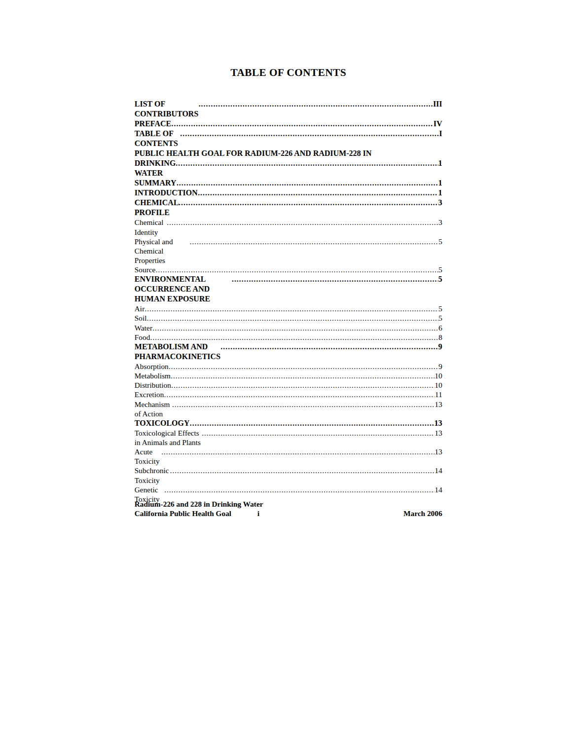TABLE OF CONTENTS
List of Contributors III
Preface IV
Table of Contents I
Public Health Goal for Radium-226 and Radium-228 in
Drinking Water 1
Summary 1
Introduction 1
Chemical Profile 3
Chemical Identity 3
Physical and Chemical Properties 5
Source 5
Environmental Occurrence and Human Exposure 5
Air 5
Soil 5
Water 6
Food 8
Metabolism and Pharmacokinetics 9
Absorption 9
Metabolism 10
Distribution 10
Excretion 11
Mechanism of Action 13
Toxicology 13
Toxicological Effects in Animals and Plants 13
Acute Toxicity 13
Subchronic Toxicity 14
Genetic Toxicity 14
Radium-226 and 228 in Drinking Water
California Public Health Goal i March 2006